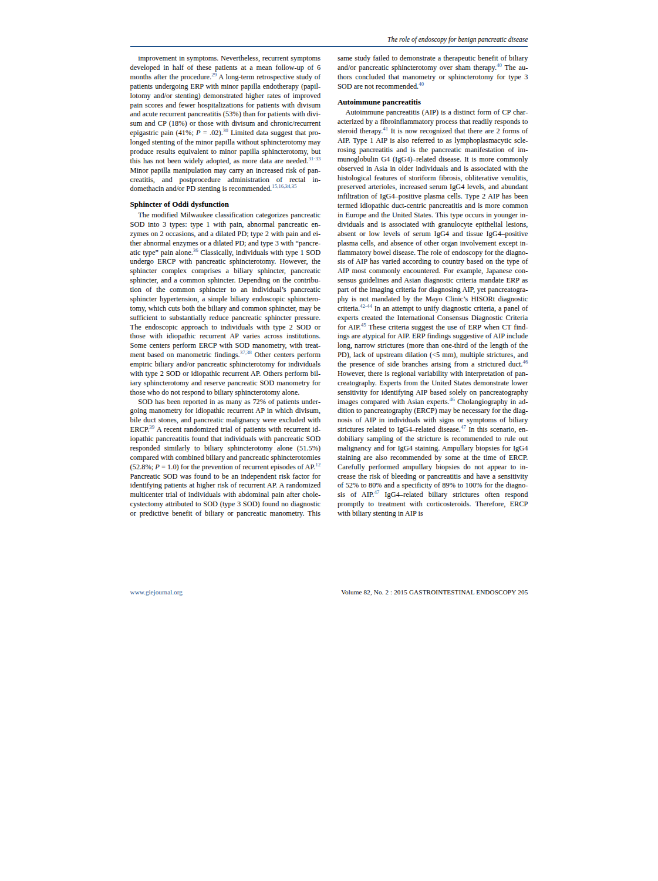The role of endoscopy for benign pancreatic disease
improvement in symptoms. Nevertheless, recurrent symptoms developed in half of these patients at a mean follow-up of 6 months after the procedure.29 A long-term retrospective study of patients undergoing ERP with minor papilla endotherapy (papillotomy and/or stenting) demonstrated higher rates of improved pain scores and fewer hospitalizations for patients with divisum and acute recurrent pancreatitis (53%) than for patients with divisum and CP (18%) or those with divisum and chronic/recurrent epigastric pain (41%; P = .02).30 Limited data suggest that prolonged stenting of the minor papilla without sphincterotomy may produce results equivalent to minor papilla sphincterotomy, but this has not been widely adopted, as more data are needed.31-33 Minor papilla manipulation may carry an increased risk of pancreatitis, and postprocedure administration of rectal indomethacin and/or PD stenting is recommended.15,16,34,35
Sphincter of Oddi dysfunction
The modified Milwaukee classification categorizes pancreatic SOD into 3 types: type 1 with pain, abnormal pancreatic enzymes on 2 occasions, and a dilated PD; type 2 with pain and either abnormal enzymes or a dilated PD; and type 3 with “pancreatic type” pain alone.36 Classically, individuals with type 1 SOD undergo ERCP with pancreatic sphincterotomy. However, the sphincter complex comprises a biliary sphincter, pancreatic sphincter, and a common sphincter. Depending on the contribution of the common sphincter to an individual’s pancreatic sphincter hypertension, a simple biliary endoscopic sphincterotomy, which cuts both the biliary and common sphincter, may be sufficient to substantially reduce pancreatic sphincter pressure. The endoscopic approach to individuals with type 2 SOD or those with idiopathic recurrent AP varies across institutions. Some centers perform ERCP with SOD manometry, with treatment based on manometric findings.37,38 Other centers perform empiric biliary and/or pancreatic sphincterotomy for individuals with type 2 SOD or idiopathic recurrent AP. Others perform biliary sphincterotomy and reserve pancreatic SOD manometry for those who do not respond to biliary sphincterotomy alone.
SOD has been reported in as many as 72% of patients undergoing manometry for idiopathic recurrent AP in which divisum, bile duct stones, and pancreatic malignancy were excluded with ERCP.39 A recent randomized trial of patients with recurrent idiopathic pancreatitis found that individuals with pancreatic SOD responded similarly to biliary sphincterotomy alone (51.5%) compared with combined biliary and pancreatic sphincterotomies (52.8%; P = 1.0) for the prevention of recurrent episodes of AP.12 Pancreatic SOD was found to be an independent risk factor for identifying patients at higher risk of recurrent AP. A randomized multicenter trial of individuals with abdominal pain after cholecystectomy attributed to SOD (type 3 SOD) found no diagnostic or predictive benefit of biliary or pancreatic manometry. This same study failed to demonstrate a therapeutic benefit of biliary and/or pancreatic sphincterotomy over sham therapy.40 The authors concluded that manometry or sphincterotomy for type 3 SOD are not recommended.40
Autoimmune pancreatitis
Autoimmune pancreatitis (AIP) is a distinct form of CP characterized by a fibroinflammatory process that readily responds to steroid therapy.41 It is now recognized that there are 2 forms of AIP. Type 1 AIP is also referred to as lymphoplasmacytic sclerosing pancreatitis and is the pancreatic manifestation of immunoglobulin G4 (IgG4)–related disease. It is more commonly observed in Asia in older individuals and is associated with the histological features of storiform fibrosis, obliterative venulitis, preserved arterioles, increased serum IgG4 levels, and abundant infiltration of IgG4–positive plasma cells. Type 2 AIP has been termed idiopathic duct-centric pancreatitis and is more common in Europe and the United States. This type occurs in younger individuals and is associated with granulocyte epithelial lesions, absent or low levels of serum IgG4 and tissue IgG4–positive plasma cells, and absence of other organ involvement except inflammatory bowel disease. The role of endoscopy for the diagnosis of AIP has varied according to country based on the type of AIP most commonly encountered. For example, Japanese consensus guidelines and Asian diagnostic criteria mandate ERP as part of the imaging criteria for diagnosing AIP, yet pancreatography is not mandated by the Mayo Clinic’s HISORt diagnostic criteria.42-44 In an attempt to unify diagnostic criteria, a panel of experts created the International Consensus Diagnostic Criteria for AIP.45 These criteria suggest the use of ERP when CT findings are atypical for AIP. ERP findings suggestive of AIP include long, narrow strictures (more than one-third of the length of the PD), lack of upstream dilation (<5 mm), multiple strictures, and the presence of side branches arising from a strictured duct.46 However, there is regional variability with interpretation of pancreatography. Experts from the United States demonstrate lower sensitivity for identifying AIP based solely on pancreatography images compared with Asian experts.46 Cholangiography in addition to pancreatography (ERCP) may be necessary for the diagnosis of AIP in individuals with signs or symptoms of biliary strictures related to IgG4–related disease.47 In this scenario, endobiliary sampling of the stricture is recommended to rule out malignancy and for IgG4 staining. Ampullary biopsies for IgG4 staining are also recommended by some at the time of ERCP. Carefully performed ampullary biopsies do not appear to increase the risk of bleeding or pancreatitis and have a sensitivity of 52% to 80% and a specificity of 89% to 100% for the diagnosis of AIP.47 IgG4–related biliary strictures often respond promptly to treatment with corticosteroids. Therefore, ERCP with biliary stenting in AIP is
www.giejournal.org
Volume 82, No. 2 : 2015 GASTROINTESTINAL ENDOSCOPY 205